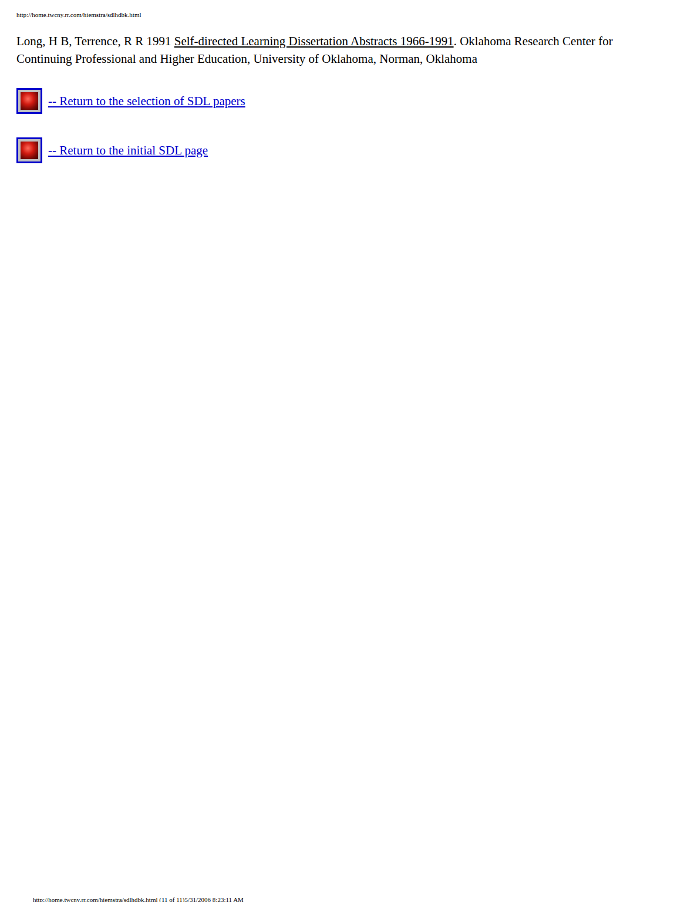http://home.twcny.rr.com/hiemstra/sdlhdbk.html
Long, H B, Terrence, R R 1991 Self-directed Learning Dissertation Abstracts 1966-1991. Oklahoma Research Center for Continuing Professional and Higher Education, University of Oklahoma, Norman, Oklahoma
-- Return to the selection of SDL papers
-- Return to the initial SDL page
http://home.twcny.rr.com/hiemstra/sdlhdbk.html (11 of 11)5/31/2006 8:23:11 AM